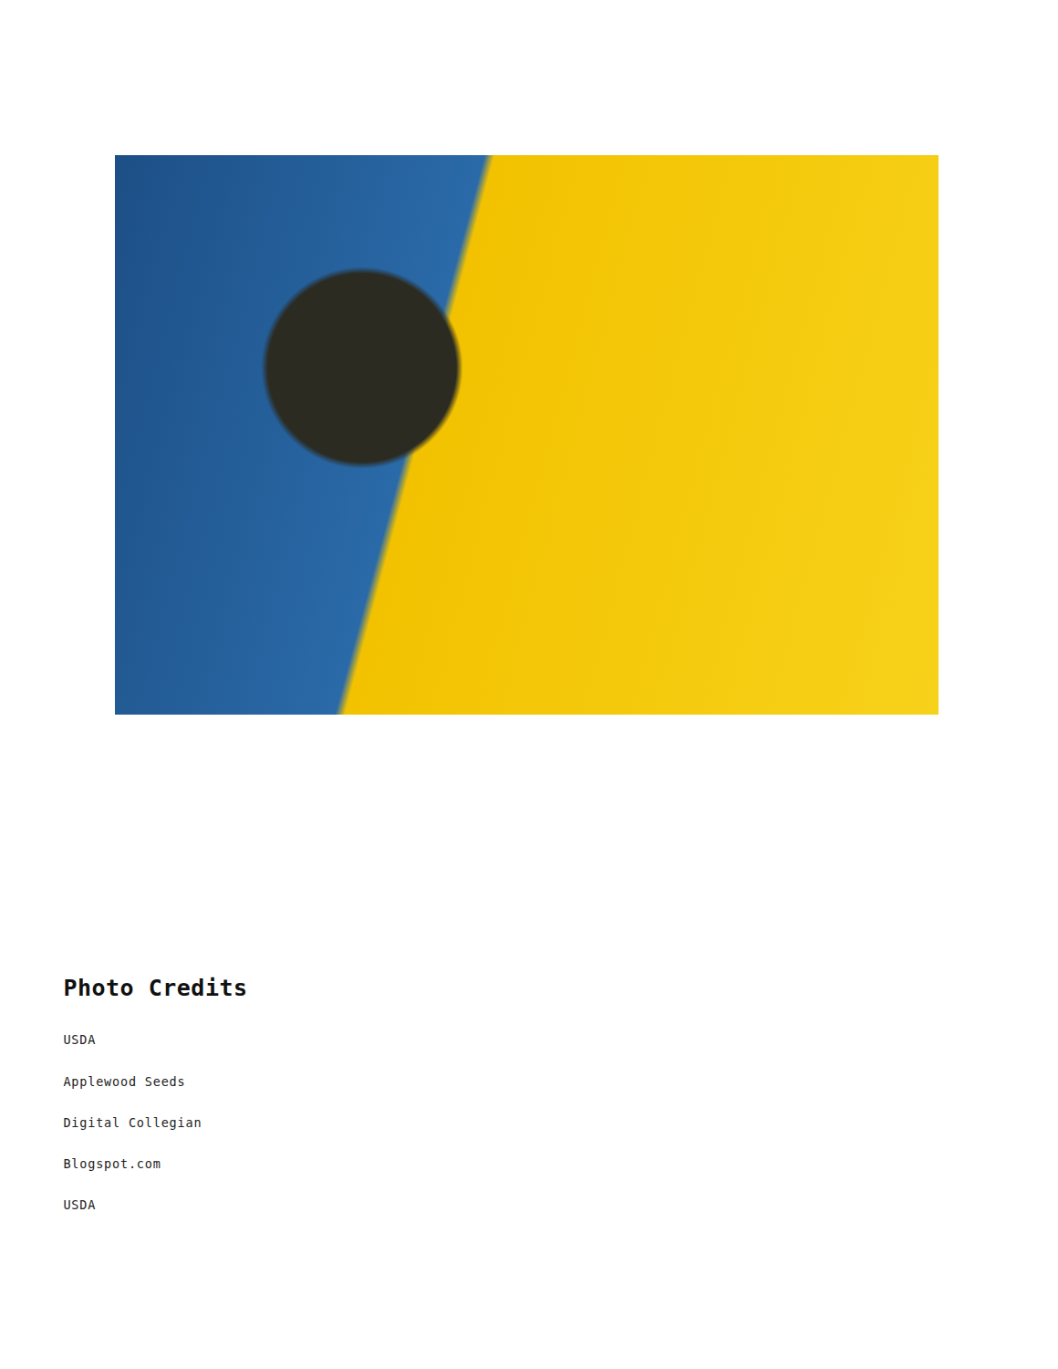Photo Credits
USDA
Applewood Seeds
Digital Collegian
Blogspot.com
USDA